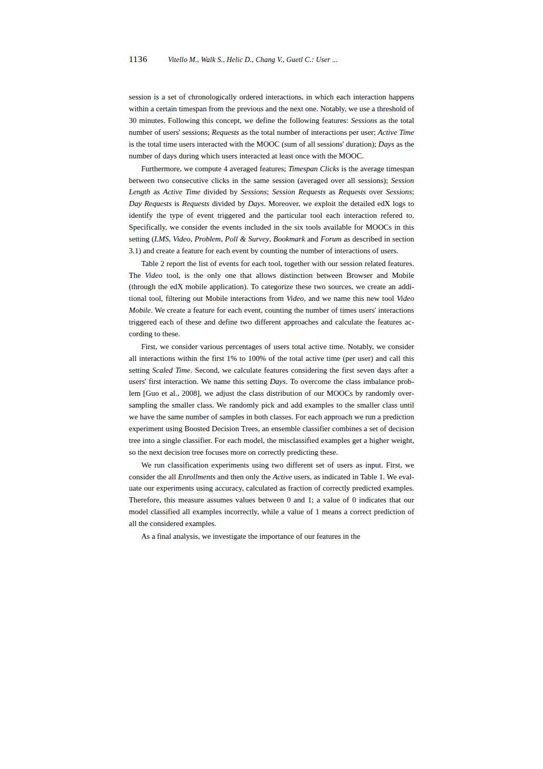1136 Vitello M., Walk S., Helic D., Chang V., Guetl C.: User ...
session is a set of chronologically ordered interactions, in which each interaction happens within a certain timespan from the previous and the next one. Notably, we use a threshold of 30 minutes. Following this concept, we define the following features: Sessions as the total number of users' sessions; Requests as the total number of interactions per user; Active Time is the total time users interacted with the MOOC (sum of all sessions' duration); Days as the number of days during which users interacted at least once with the MOOC.
Furthermore, we compute 4 averaged features; Timespan Clicks is the average timespan between two consecutive clicks in the same session (averaged over all sessions); Session Length as Active Time divided by Sessions; Session Requests as Requests over Sessions; Day Requests is Requests divided by Days. Moreover, we exploit the detailed edX logs to identify the type of event triggered and the particular tool each interaction refered to. Specifically, we consider the events included in the six tools available for MOOCs in this setting (LMS, Video, Problem, Poll & Survey, Bookmark and Forum as described in section 3.1) and create a feature for each event by counting the number of interactions of users.
Table 2 report the list of events for each tool, together with our session related features. The Video tool, is the only one that allows distinction between Browser and Mobile (through the edX mobile application). To categorize these two sources, we create an additional tool, filtering out Mobile interactions from Video, and we name this new tool Video Mobile. We create a feature for each event, counting the number of times users' interactions triggered each of these and define two different approaches and calculate the features according to these.
First, we consider various percentages of users total active time. Notably, we consider all interactions within the first 1% to 100% of the total active time (per user) and call this setting Scaled Time. Second, we calculate features considering the first seven days after a users' first interaction. We name this setting Days. To overcome the class imbalance problem [Guo et al., 2008], we adjust the class distribution of our MOOCs by randomly oversampling the smaller class. We randomly pick and add examples to the smaller class until we have the same number of samples in both classes. For each approach we run a prediction experiment using Boosted Decision Trees, an ensemble classifier combines a set of decision tree into a single classifier. For each model, the misclassified examples get a higher weight, so the next decision tree focuses more on correctly predicting these.
We run classification experiments using two different set of users as input. First, we consider the all Enrollments and then only the Active users, as indicated in Table 1. We evaluate our experiments using accuracy, calculated as fraction of correctly predicted examples. Therefore, this measure assumes values between 0 and 1; a value of 0 indicates that our model classified all examples incorrectly, while a value of 1 means a correct prediction of all the considered examples.
As a final analysis, we investigate the importance of our features in the